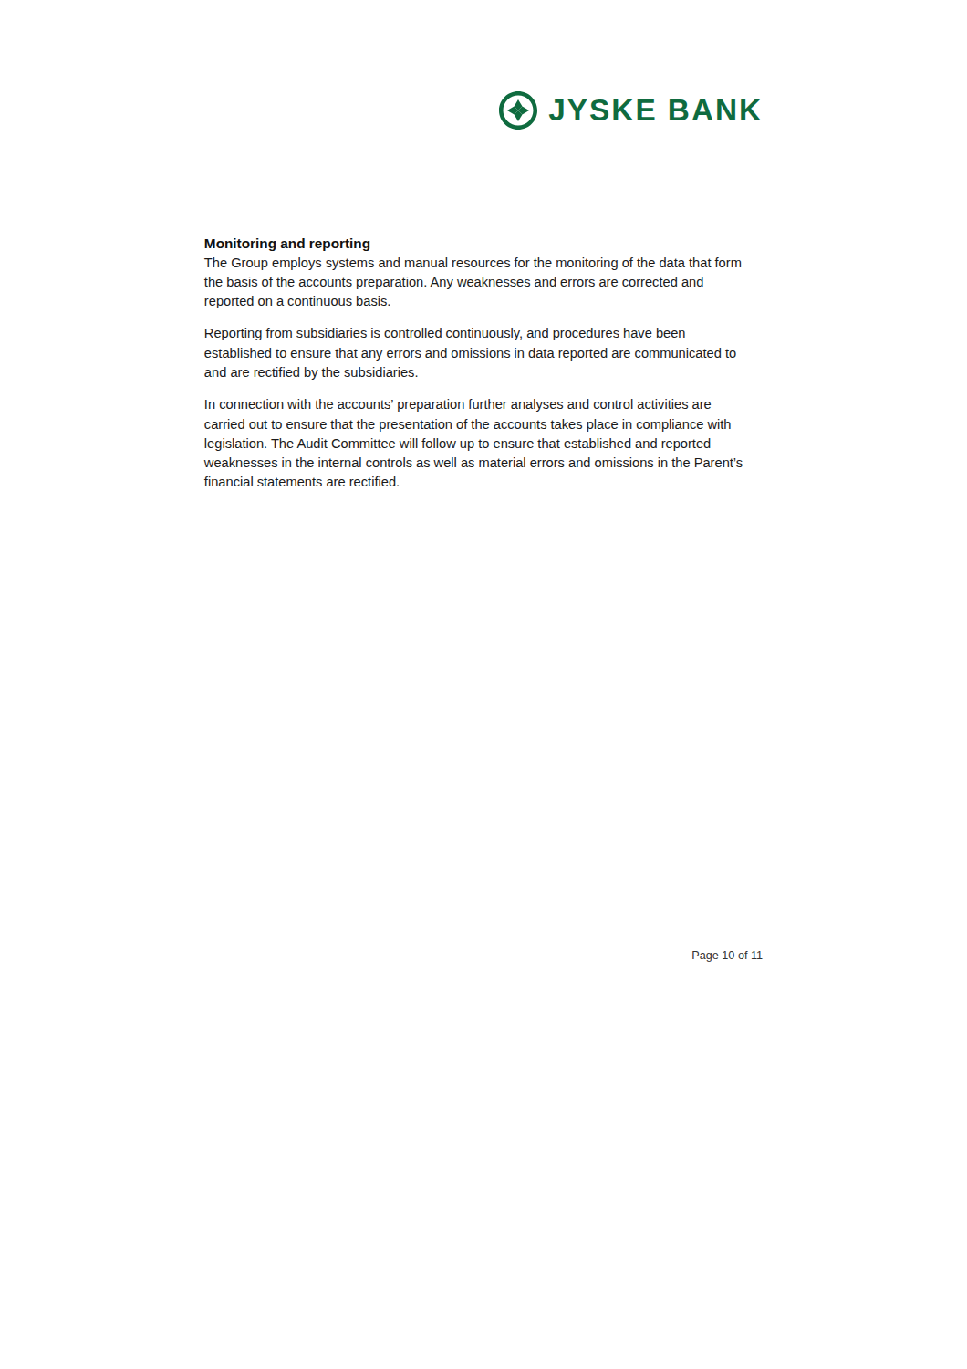JYSKE BANK
Monitoring and reporting
The Group employs systems and manual resources for the monitoring of the data that form the basis of the accounts preparation. Any weaknesses and errors are corrected and reported on a continuous basis.
Reporting from subsidiaries is controlled continuously, and procedures have been established to ensure that any errors and omissions in data reported are communicated to and are rectified by the subsidiaries.
In connection with the accounts’ preparation further analyses and control activities are carried out to ensure that the presentation of the accounts takes place in compliance with legislation. The Audit Committee will follow up to ensure that established and reported weaknesses in the internal controls as well as material errors and omissions in the Parent’s financial statements are rectified.
Page 10 of 11